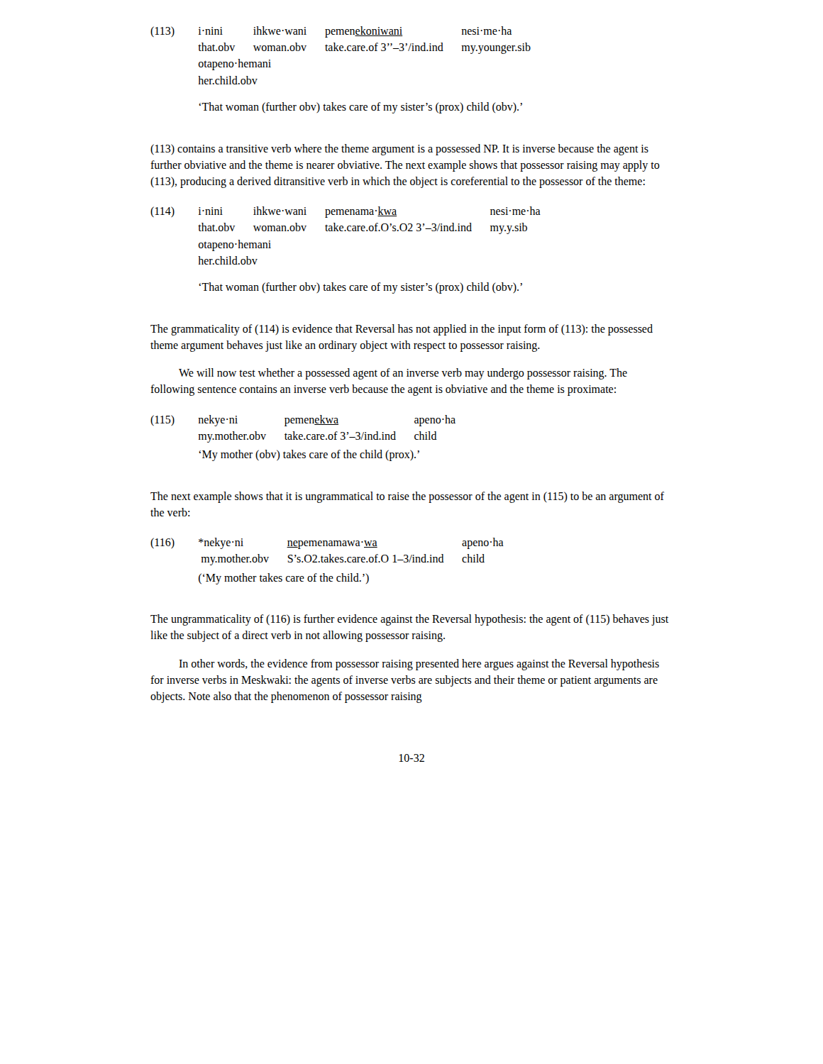(113)
| i·nini | ihkwe·wani | pemen ekoniwani | nesi·me·ha |
| that.obv | woman.obv | take.care.of 3’’–3’/ind.ind | my.younger.sib |
| otapeno·hemani |
| her.child.obv |
‘That woman (further obv) takes care of my sister’s (prox) child (obv).’
(113) contains a transitive verb where the theme argument is a possessed NP. It is inverse because the agent is further obviative and the theme is nearer obviative. The next example shows that possessor raising may apply to (113), producing a derived ditransitive verb in which the object is coreferential to the possessor of the theme:
(114)
| i·nini | ihkwe·wani | pemenama· kwa | nesi·me·ha |
| that.obv | woman.obv | take.care.of.O’s.O2 3’–3/ind.ind | my.y.sib |
| otapeno·hemani |
| her.child.obv |
‘That woman (further obv) takes care of my sister’s (prox) child (obv).’
The grammaticality of (114) is evidence that Reversal has not applied in the input form of (113): the possessed theme argument behaves just like an ordinary object with respect to possessor raising.
We will now test whether a possessed agent of an inverse verb may undergo possessor raising. The following sentence contains an inverse verb because the agent is obviative and the theme is proximate:
(115)
| nekye·ni | pemen ekwa | apeno·ha |
| my.mother.obv | take.care.of 3’–3/ind.ind | child |
‘My mother (obv) takes care of the child (prox).’
The next example shows that it is ungrammatical to raise the possessor of the agent in (115) to be an argument of the verb:
(116)
| *nekye·ni | ne pemenamawa· wa | apeno·ha |
| my.mother.obv | S’s.O2.takes.care.of.O 1–3/ind.ind | child |
(‘My mother takes care of the child.’)
The ungrammaticality of (116) is further evidence against the Reversal hypothesis: the agent of (115) behaves just like the subject of a direct verb in not allowing possessor raising.
In other words, the evidence from possessor raising presented here argues against the Reversal hypothesis for inverse verbs in Meskwaki: the agents of inverse verbs are subjects and their theme or patient arguments are objects. Note also that the phenomenon of possessor raising
10-32